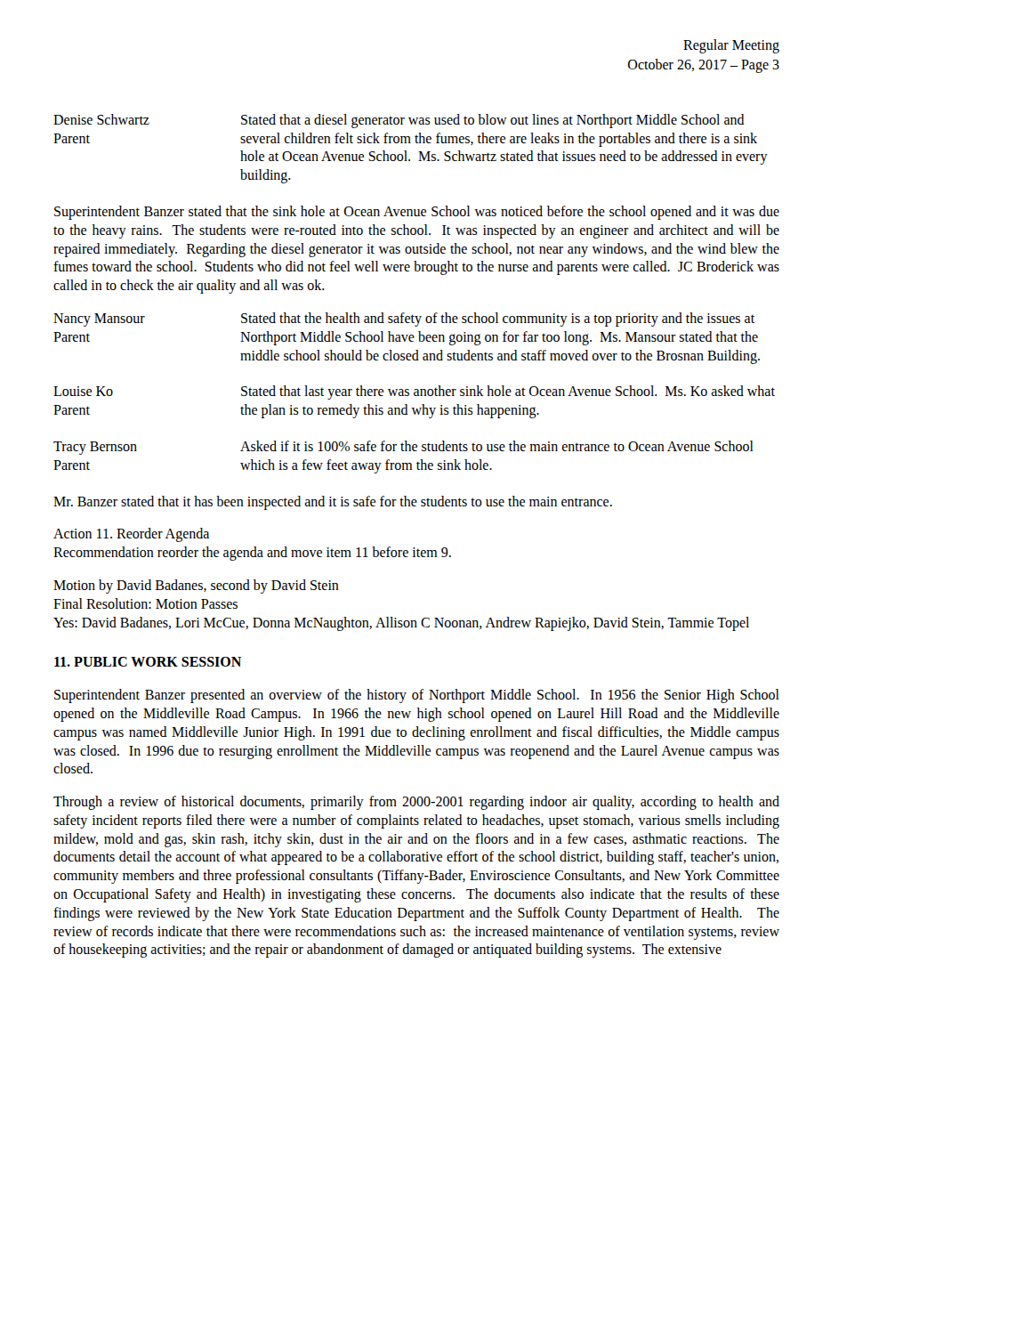Regular Meeting
October 26, 2017 – Page 3
Denise Schwartz Parent
Stated that a diesel generator was used to blow out lines at Northport Middle School and several children felt sick from the fumes, there are leaks in the portables and there is a sink hole at Ocean Avenue School. Ms. Schwartz stated that issues need to be addressed in every building.
Superintendent Banzer stated that the sink hole at Ocean Avenue School was noticed before the school opened and it was due to the heavy rains. The students were re-routed into the school. It was inspected by an engineer and architect and will be repaired immediately. Regarding the diesel generator it was outside the school, not near any windows, and the wind blew the fumes toward the school. Students who did not feel well were brought to the nurse and parents were called. JC Broderick was called in to check the air quality and all was ok.
Nancy Mansour Parent
Stated that the health and safety of the school community is a top priority and the issues at Northport Middle School have been going on for far too long. Ms. Mansour stated that the middle school should be closed and students and staff moved over to the Brosnan Building.
Louise Ko Parent
Stated that last year there was another sink hole at Ocean Avenue School. Ms. Ko asked what the plan is to remedy this and why is this happening.
Tracy Bernson Parent
Asked if it is 100% safe for the students to use the main entrance to Ocean Avenue School which is a few feet away from the sink hole.
Mr. Banzer stated that it has been inspected and it is safe for the students to use the main entrance.
Action 11. Reorder Agenda
Recommendation reorder the agenda and move item 11 before item 9.
Motion by David Badanes, second by David Stein
Final Resolution: Motion Passes
Yes: David Badanes, Lori McCue, Donna McNaughton, Allison C Noonan, Andrew Rapiejko, David Stein, Tammie Topel
11. PUBLIC WORK SESSION
Superintendent Banzer presented an overview of the history of Northport Middle School. In 1956 the Senior High School opened on the Middleville Road Campus. In 1966 the new high school opened on Laurel Hill Road and the Middleville campus was named Middleville Junior High. In 1991 due to declining enrollment and fiscal difficulties, the Middle campus was closed. In 1996 due to resurging enrollment the Middleville campus was reopenend and the Laurel Avenue campus was closed.
Through a review of historical documents, primarily from 2000-2001 regarding indoor air quality, according to health and safety incident reports filed there were a number of complaints related to headaches, upset stomach, various smells including mildew, mold and gas, skin rash, itchy skin, dust in the air and on the floors and in a few cases, asthmatic reactions. The documents detail the account of what appeared to be a collaborative effort of the school district, building staff, teacher's union, community members and three professional consultants (Tiffany-Bader, Enviroscience Consultants, and New York Committee on Occupational Safety and Health) in investigating these concerns. The documents also indicate that the results of these findings were reviewed by the New York State Education Department and the Suffolk County Department of Health. The review of records indicate that there were recommendations such as: the increased maintenance of ventilation systems, review of housekeeping activities; and the repair or abandonment of damaged or antiquated building systems. The extensive